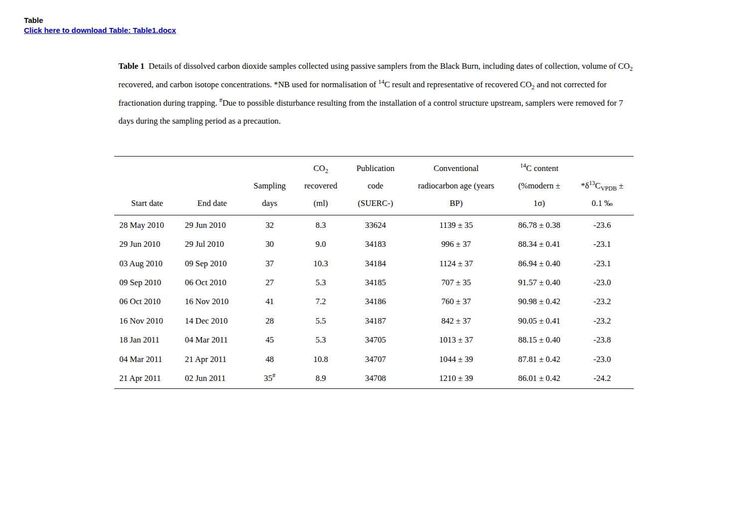Table
Click here to download Table: Table1.docx
Table 1 Details of dissolved carbon dioxide samples collected using passive samplers from the Black Burn, including dates of collection, volume of CO2 recovered, and carbon isotope concentrations. *NB used for normalisation of 14C result and representative of recovered CO2 and not corrected for fractionation during trapping. #Due to possible disturbance resulting from the installation of a control structure upstream, samplers were removed for 7 days during the sampling period as a precaution.
| Start date | End date | Sampling days | CO 2 recovered (ml) | Publication code (SUERC-) | Conventional radiocarbon age (years BP) | 14 C content (%modern ± 1σ) | *δ 13 C VPDB ± 0.1 ‰ |
| --- | --- | --- | --- | --- | --- | --- | --- |
| 28 May 2010 | 29 Jun 2010 | 32 | 8.3 | 33624 | 1139 ± 35 | 86.78 ± 0.38 | -23.6 |
| 29 Jun 2010 | 29 Jul 2010 | 30 | 9.0 | 34183 | 996 ± 37 | 88.34 ± 0.41 | -23.1 |
| 03 Aug 2010 | 09 Sep 2010 | 37 | 10.3 | 34184 | 1124 ± 37 | 86.94 ± 0.40 | -23.1 |
| 09 Sep 2010 | 06 Oct 2010 | 27 | 5.3 | 34185 | 707 ± 35 | 91.57 ± 0.40 | -23.0 |
| 06 Oct 2010 | 16 Nov 2010 | 41 | 7.2 | 34186 | 760 ± 37 | 90.98 ± 0.42 | -23.2 |
| 16 Nov 2010 | 14 Dec 2010 | 28 | 5.5 | 34187 | 842 ± 37 | 90.05 ± 0.41 | -23.2 |
| 18 Jan 2011 | 04 Mar 2011 | 45 | 5.3 | 34705 | 1013 ± 37 | 88.15 ± 0.40 | -23.8 |
| 04 Mar 2011 | 21 Apr 2011 | 48 | 10.8 | 34707 | 1044 ± 39 | 87.81 ± 0.42 | -23.0 |
| 21 Apr 2011 | 02 Jun 2011 | 35 # | 8.9 | 34708 | 1210 ± 39 | 86.01 ± 0.42 | -24.2 |